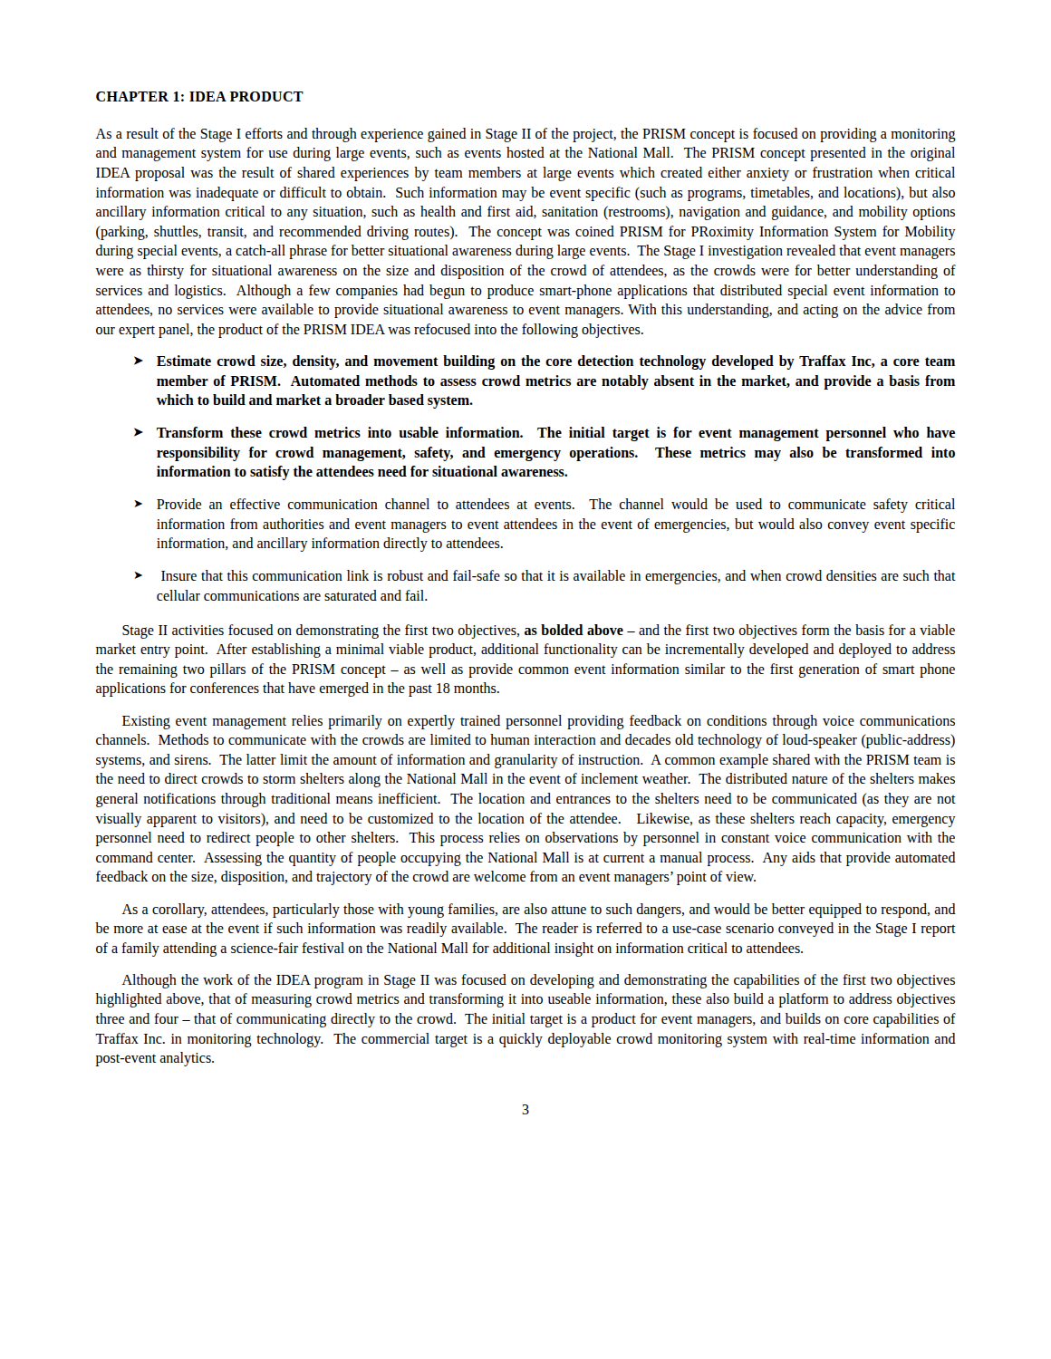CHAPTER 1: IDEA PRODUCT
As a result of the Stage I efforts and through experience gained in Stage II of the project, the PRISM concept is focused on providing a monitoring and management system for use during large events, such as events hosted at the National Mall. The PRISM concept presented in the original IDEA proposal was the result of shared experiences by team members at large events which created either anxiety or frustration when critical information was inadequate or difficult to obtain. Such information may be event specific (such as programs, timetables, and locations), but also ancillary information critical to any situation, such as health and first aid, sanitation (restrooms), navigation and guidance, and mobility options (parking, shuttles, transit, and recommended driving routes). The concept was coined PRISM for PRoximity Information System for Mobility during special events, a catch-all phrase for better situational awareness during large events. The Stage I investigation revealed that event managers were as thirsty for situational awareness on the size and disposition of the crowd of attendees, as the crowds were for better understanding of services and logistics. Although a few companies had begun to produce smart-phone applications that distributed special event information to attendees, no services were available to provide situational awareness to event managers. With this understanding, and acting on the advice from our expert panel, the product of the PRISM IDEA was refocused into the following objectives.
Estimate crowd size, density, and movement building on the core detection technology developed by Traffax Inc, a core team member of PRISM. Automated methods to assess crowd metrics are notably absent in the market, and provide a basis from which to build and market a broader based system.
Transform these crowd metrics into usable information. The initial target is for event management personnel who have responsibility for crowd management, safety, and emergency operations. These metrics may also be transformed into information to satisfy the attendees need for situational awareness.
Provide an effective communication channel to attendees at events. The channel would be used to communicate safety critical information from authorities and event managers to event attendees in the event of emergencies, but would also convey event specific information, and ancillary information directly to attendees.
Insure that this communication link is robust and fail-safe so that it is available in emergencies, and when crowd densities are such that cellular communications are saturated and fail.
Stage II activities focused on demonstrating the first two objectives, as bolded above – and the first two objectives form the basis for a viable market entry point. After establishing a minimal viable product, additional functionality can be incrementally developed and deployed to address the remaining two pillars of the PRISM concept – as well as provide common event information similar to the first generation of smart phone applications for conferences that have emerged in the past 18 months.
Existing event management relies primarily on expertly trained personnel providing feedback on conditions through voice communications channels. Methods to communicate with the crowds are limited to human interaction and decades old technology of loud-speaker (public-address) systems, and sirens. The latter limit the amount of information and granularity of instruction. A common example shared with the PRISM team is the need to direct crowds to storm shelters along the National Mall in the event of inclement weather. The distributed nature of the shelters makes general notifications through traditional means inefficient. The location and entrances to the shelters need to be communicated (as they are not visually apparent to visitors), and need to be customized to the location of the attendee. Likewise, as these shelters reach capacity, emergency personnel need to redirect people to other shelters. This process relies on observations by personnel in constant voice communication with the command center. Assessing the quantity of people occupying the National Mall is at current a manual process. Any aids that provide automated feedback on the size, disposition, and trajectory of the crowd are welcome from an event managers’ point of view.
As a corollary, attendees, particularly those with young families, are also attune to such dangers, and would be better equipped to respond, and be more at ease at the event if such information was readily available. The reader is referred to a use-case scenario conveyed in the Stage I report of a family attending a science-fair festival on the National Mall for additional insight on information critical to attendees.
Although the work of the IDEA program in Stage II was focused on developing and demonstrating the capabilities of the first two objectives highlighted above, that of measuring crowd metrics and transforming it into useable information, these also build a platform to address objectives three and four – that of communicating directly to the crowd. The initial target is a product for event managers, and builds on core capabilities of Traffax Inc. in monitoring technology. The commercial target is a quickly deployable crowd monitoring system with real-time information and post-event analytics.
3